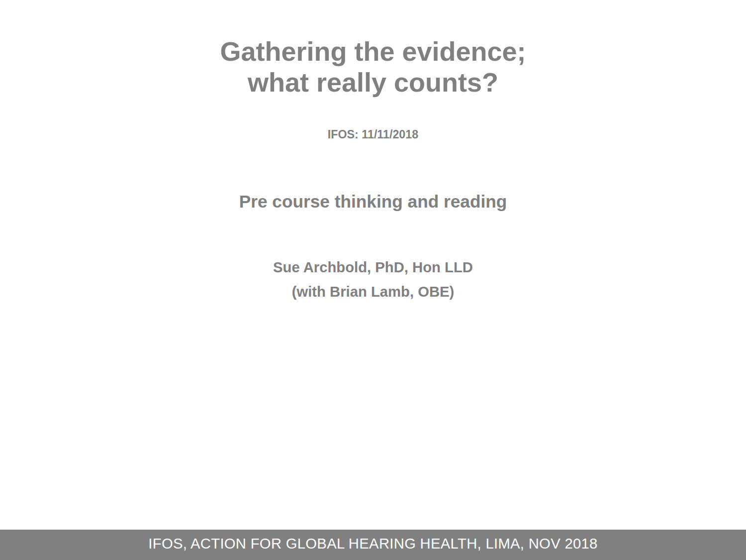Gathering the evidence;
what really counts?
IFOS: 11/11/2018
Pre course thinking and reading
Sue Archbold, PhD, Hon LLD (with Brian Lamb, OBE)
IFOS, ACTION FOR GLOBAL HEARING HEALTH, LIMA, NOV 2018